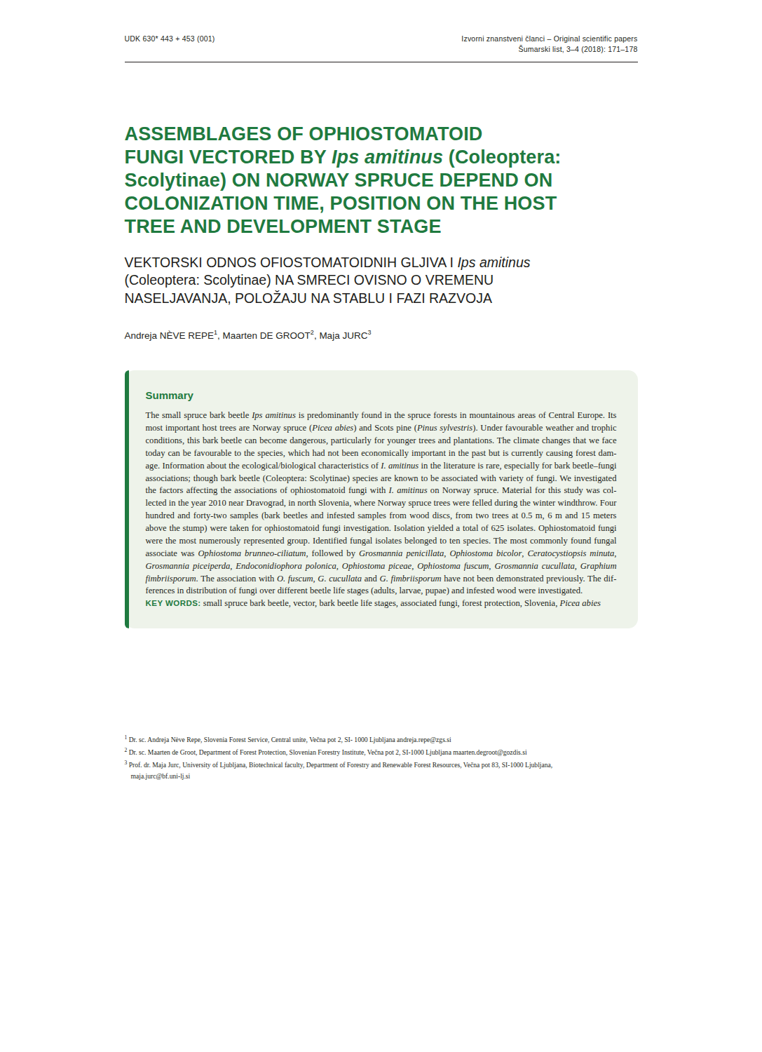UDK 630* 443 + 453 (001)
Izvorni znanstveni članci – Original scientific papers
Šumarski list, 3–4 (2018): 171–178
Assemblages of ophiostomatoid
fungi vectored by Ips amitinus (Coleoptera:
Scolytinae) on Norway spruce depend on
colonization time, position on the host
tree and development stage
Vektorski odnos ofiostomatoidnih gljiva i Ips amitinus
(Coleoptera: Scolytinae) na smreci ovisno o vremenu
naseljavanja, položaju na stablu i fazi razvoja
Andreja NÈVE REPE1, Maarten DE GROOT2, Maja JURC3
Summary
The small spruce bark beetle Ips amitinus is predominantly found in the spruce forests in mountainous areas of Central Europe. Its most important host trees are Norway spruce (Picea abies) and Scots pine (Pinus sylvestris). Under favourable weather and trophic conditions, this bark beetle can become dangerous, particularly for younger trees and plantations. The climate changes that we face today can be favourable to the species, which had not been economically important in the past but is currently causing forest damage. Information about the ecological/biological characteristics of I. amitinus in the literature is rare, especially for bark beetle–fungi associations; though bark beetle (Coleoptera: Scolytinae) species are known to be associated with variety of fungi. We investigated the factors affecting the associations of ophiostomatoid fungi with I. amitinus on Norway spruce. Material for this study was collected in the year 2010 near Dravograd, in north Slovenia, where Norway spruce trees were felled during the winter windthrow. Four hundred and forty-two samples (bark beetles and infested samples from wood discs, from two trees at 0.5 m, 6 m and 15 meters above the stump) were taken for ophiostomatoid fungi investigation. Isolation yielded a total of 625 isolates. Ophiostomatoid fungi were the most numerously represented group. Identified fungal isolates belonged to ten species. The most commonly found fungal associate was Ophiostoma brunneo-ciliatum, followed by Grosmannia penicillata, Ophiostoma bicolor, Ceratocystiopsis minuta, Grosmannia piceiperda, Endoconidiophora polonica, Ophiostoma piceae, Ophiostoma fuscum, Grosmannia cucullata, Graphium fimbriisporum. The association with O. fuscum, G. cucullata and G. fimbriisporum have not been demonstrated previously. The differences in distribution of fungi over different beetle life stages (adults, larvae, pupae) and infested wood were investigated.
KEY WORDS: small spruce bark beetle, vector, bark beetle life stages, associated fungi, forest protection, Slovenia, Picea abies
1 Dr. sc. Andreja Nève Repe, Slovenia Forest Service, Central unite, Večna pot 2, SI- 1000 Ljubljana andreja.repe@zgs.si
2 Dr. sc. Maarten de Groot, Department of Forest Protection, Slovenian Forestry Institute, Večna pot 2, SI-1000 Ljubljana maarten.degroot@gozdis.si
3 Prof. dr. Maja Jurc, University of Ljubljana, Biotechnical faculty, Department of Forestry and Renewable Forest Resources, Večna pot 83, SI-1000 Ljubljana,
maja.jurc@bf.uni-lj.si